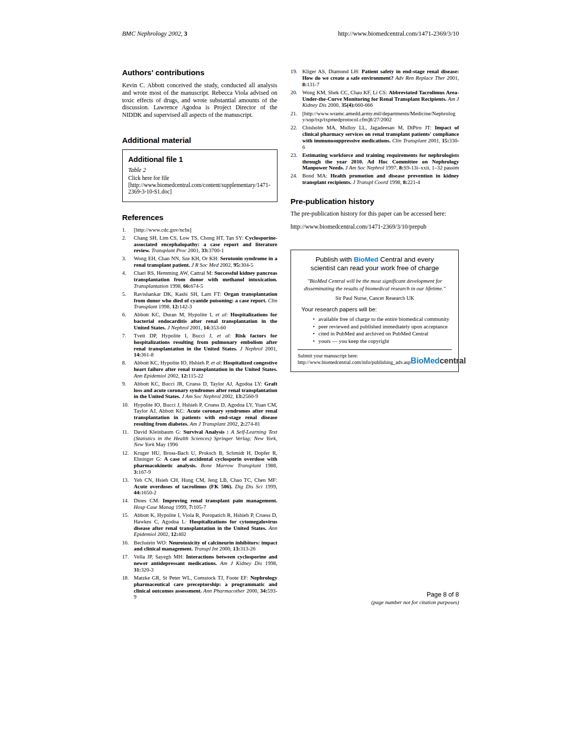BMC Nephrology 2002, 3
http://www.biomedcentral.com/1471-2369/3/10
Authors' contributions
Kevin C. Abbott conceived the study, conducted all analysis and wrote most of the manuscript. Rebecca Viola advised on toxic effects of drugs, and wrote substantial amounts of the discussion. Lawrence Agodoa is Project Director of the NIDDK and supervised all aspects of the manuscript.
Additional material
Additional file 1
Table 2
Click here for file
[http://www.biomedcentral.com/content/supplementary/1471-2369-3-10-S1.doc]
References
1.[http://www.cdc.gov/nchs]
2. Chang SH, Lim CS, Low TS, Chong HT, Tan SY: Cyclosporine-associated encephalopathy: a case report and literature review. Transplant Proc 2001, 33: 3700-1
3. Wong EH, Chan NN, Sze KH, Or KH: Serotonin syndrome in a renal transplant patient. J R Soc Med 2002, 95: 304-5
4. Chari RS, Hemming AW, Cattral M: Successful kidney pancreas transplantation from donor with methanol intoxication. Transplantation 1998, 66: 674-5
5. Ravishankar DK, Kashi SH, Lam FT: Organ transplantation from donor who died of cyanide poisoning: a case report. Clin Transplant 1998, 12: 142-3
6. Abbott KC, Duran M, Hypolite I, et al: Hospitalizations for bacterial endocarditis after renal transplantation in the United States. J Nephrol 2001, 14: 353-60
7. Tveit DP, Hypolite I, Bucci J, et al: Risk factors for hospitalizations resulting from pulmonary embolism after renal transplantation in the United States. J Nephrol 2001, 14: 361-8
8. Abbott KC, Hypolite IO, Hshieh P, et al: Hospitalized congestive heart failure after renal transplantation in the United States. Ann Epidemiol 2002, 12: 115-22
9. Abbott KC, Bucci JR, Cruess D, Taylor AJ, Agodoa LY: Graft loss and acute coronary syndromes after renal transplantation in the United States. J Am Soc Nephrol 2002, 13: 2560-9
10. Hypolite IO, Bucci J, Hshieh P, Cruess D, Agodoa LY, Yuan CM, Taylor AJ, Abbott KC: Acute coronary syndromes after renal transplantation in patients with end-stage renal disease resulting from diabetes. Am J Transplant 2002, 2: 274-81
11. David Kleinbaum G: Survival Analysis : A Self-Learning Text (Statistics in the Health Sciences) Springer Verlag; New York, New York May 1996
12. Kruger HU, Bross-Bach U, Proksch B, Schmidt H, Dopfer R, Ehninger G: A case of accidental cyclosporin overdose with pharmacokinetic analysis. Bone Marrow Transplant 1988, 3: 167-9
13. Yeh CN, Hsieh CH, Hung CM, Jeng LB, Chao TC, Chen MF: Acute overdoses of tacrolimus (FK 506). Dig Dis Sci 1999, 44: 1650-2
14. Dines CM: Improving renal transplant pain management. Hosp Case Manag 1999, 7: 105-7
15. Abbott K, Hypolite I, Viola R, Poropatich R, Hshieh P, Cruess D, Hawkes C, Agodoa L: Hospitalizations for cytomegalovirus disease after renal transplantation in the United States. Ann Epidemiol 2002, 12: 402
16. Bechstein WO: Neurotoxicity of calcineurin inhibitors: impact and clinical management. Transpl Int 2000, 13: 313-26
17. Vella JP, Sayegh MH: Interactions between cyclosporine and newer antidepressant medications. Am J Kidney Dis 1998, 31: 320-3
18. Matzke GR, St Peter WL, Comstock TJ, Foote EF: Nephrology pharmaceutical care preceptorship: a programmatic and clinical outcomes assessment. Ann Pharmacother 2000, 34: 593-9
19. Kliger AS, Diamond LH: Patient safety in end-stage renal disease: How do we create a safe environment? Adv Ren Replace Ther 2001, 8: 131-7
20. Wong KM, Shek CC, Chau KF, Li CS: Abbreviated Tacrolimus Area-Under-the-Curve Monitoring for Renal Transplant Recipients. Am J Kidney Dis 2000, 35(4): 660-666
21.[http://www.wramc.amedd.army.mil/departments/Medicine/Nephrology/sop/txp/txpmedprotocol.cfm]8/27/2002
22. Chisholm MA, Mulloy LL, Jagadeesan M, DiPiro JT: Impact of clinical pharmacy services on renal transplant patients' compliance with immunosuppressive medications. Clin Transplant 2001, 15: 330-6
23. Estimating workforce and training requirements for nephrologists through the year 2010. Ad Hoc Committee on Nephrology Manpower Needs. J Am Soc Nephrol 1997, 8: S9-13i–xxii, 1–32 passim
24. Bond MA: Health promotion and disease prevention in kidney transplant recipients. J Transpl Coord 1998, 8: 221-4
Pre-publication history
The pre-publication history for this paper can be accessed here:
http://www.biomedcentral.com/1471-2369/3/10/prepub
Publish with Bio Med Central and every
scientist can read your work free of charge
"BioMed Central will be the most significant development for disseminating the results of biomedical research in our lifetime."
Sir Paul Nurse, Cancer Research UK
Your research papers will be:
available free of charge to the entire biomedical community
peer reviewed and published immediately upon acceptance
cited in PubMed and archived on PubMed Central
yours — you keep the copyright
Submit your manuscript here:
http://www.biomedcentral.com/info/publishing_adv.asp
BioMed central
Page 8 of 8
(page number not for citation purposes)